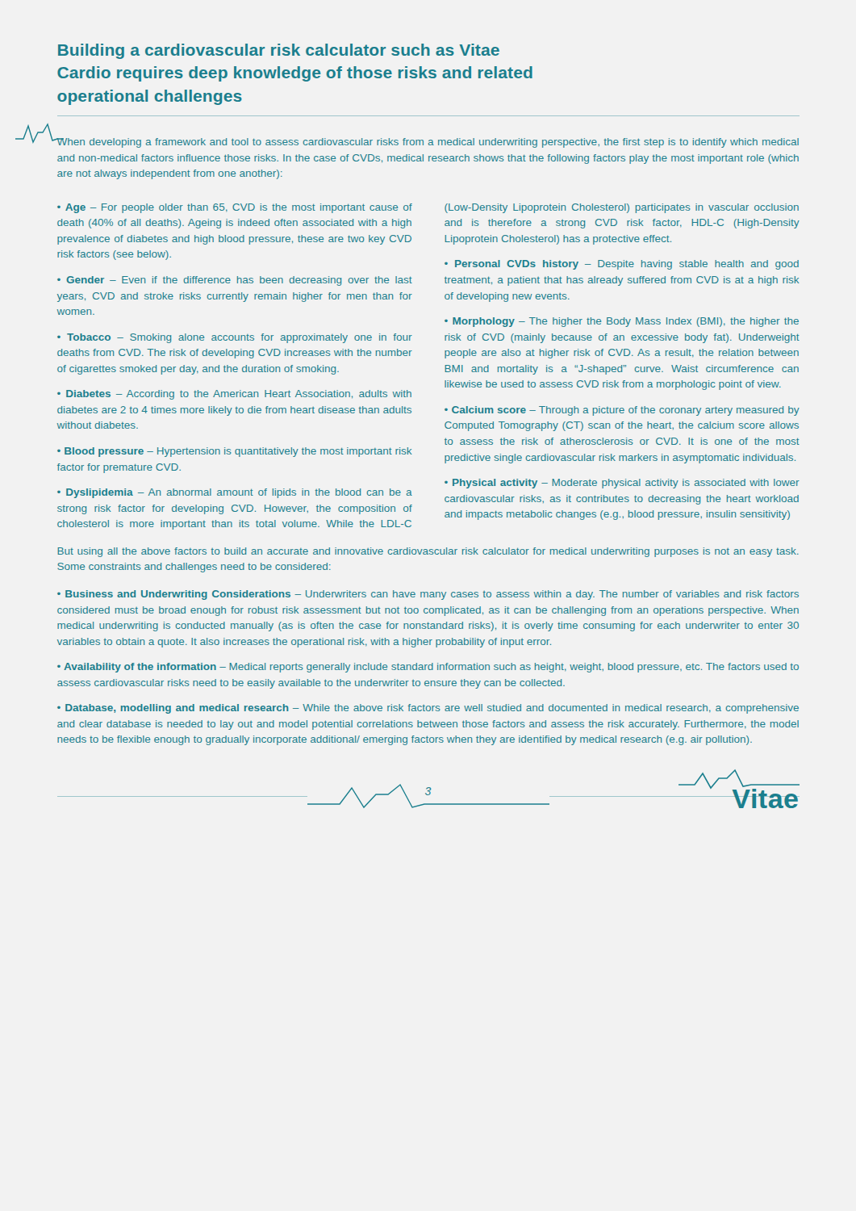Building a cardiovascular risk calculator such as Vitae
Cardio requires deep knowledge of those risks and related
operational challenges
When developing a framework and tool to assess cardiovascular risks from a medical underwriting perspective, the first step is to identify which medical and non-medical factors influence those risks. In the case of CVDs, medical research shows that the following factors play the most important role (which are not always independent from one another):
• Age – For people older than 65, CVD is the most important cause of death (40% of all deaths). Ageing is indeed often associated with a high prevalence of diabetes and high blood pressure, these are two key CVD risk factors (see below).
• Gender – Even if the difference has been decreasing over the last years, CVD and stroke risks currently remain higher for men than for women.
• Tobacco – Smoking alone accounts for approximately one in four deaths from CVD. The risk of developing CVD increases with the number of cigarettes smoked per day, and the duration of smoking.
• Diabetes – According to the American Heart Association, adults with diabetes are 2 to 4 times more likely to die from heart disease than adults without diabetes.
• Blood pressure – Hypertension is quantitatively the most important risk factor for premature CVD.
• Dyslipidemia – An abnormal amount of lipids in the blood can be a strong risk factor for developing CVD. However, the composition of cholesterol is more important than its total volume. While the LDL-C (Low-Density Lipoprotein Cholesterol) participates in vascular occlusion and is therefore a strong CVD risk factor, HDL-C (High-Density Lipoprotein Cholesterol) has a protective effect.
• Personal CVDs history – Despite having stable health and good treatment, a patient that has already suffered from CVD is at a high risk of developing new events.
• Morphology – The higher the Body Mass Index (BMI), the higher the risk of CVD (mainly because of an excessive body fat). Underweight people are also at higher risk of CVD. As a result, the relation between BMI and mortality is a “J-shaped” curve. Waist circumference can likewise be used to assess CVD risk from a morphologic point of view.
• Calcium score – Through a picture of the coronary artery measured by Computed Tomography (CT) scan of the heart, the calcium score allows to assess the risk of atherosclerosis or CVD. It is one of the most predictive single cardiovascular risk markers in asymptomatic individuals.
• Physical activity – Moderate physical activity is associated with lower cardiovascular risks, as it contributes to decreasing the heart workload and impacts metabolic changes (e.g., blood pressure, insulin sensitivity)
But using all the above factors to build an accurate and innovative cardiovascular risk calculator for medical underwriting purposes is not an easy task. Some constraints and challenges need to be considered:
• Business and Underwriting Considerations – Underwriters can have many cases to assess within a day. The number of variables and risk factors considered must be broad enough for robust risk assessment but not too complicated, as it can be challenging from an operations perspective. When medical underwriting is conducted manually (as is often the case for nonstandard risks), it is overly time consuming for each underwriter to enter 30 variables to obtain a quote. It also increases the operational risk, with a higher probability of input error.
• Availability of the information – Medical reports generally include standard information such as height, weight, blood pressure, etc. The factors used to assess cardiovascular risks need to be easily available to the underwriter to ensure they can be collected.
• Database, modelling and medical research – While the above risk factors are well studied and documented in medical research, a comprehensive and clear database is needed to lay out and model potential correlations between those factors and assess the risk accurately. Furthermore, the model needs to be flexible enough to gradually incorporate additional/ emerging factors when they are identified by medical research (e.g. air pollution).
3
Vitae